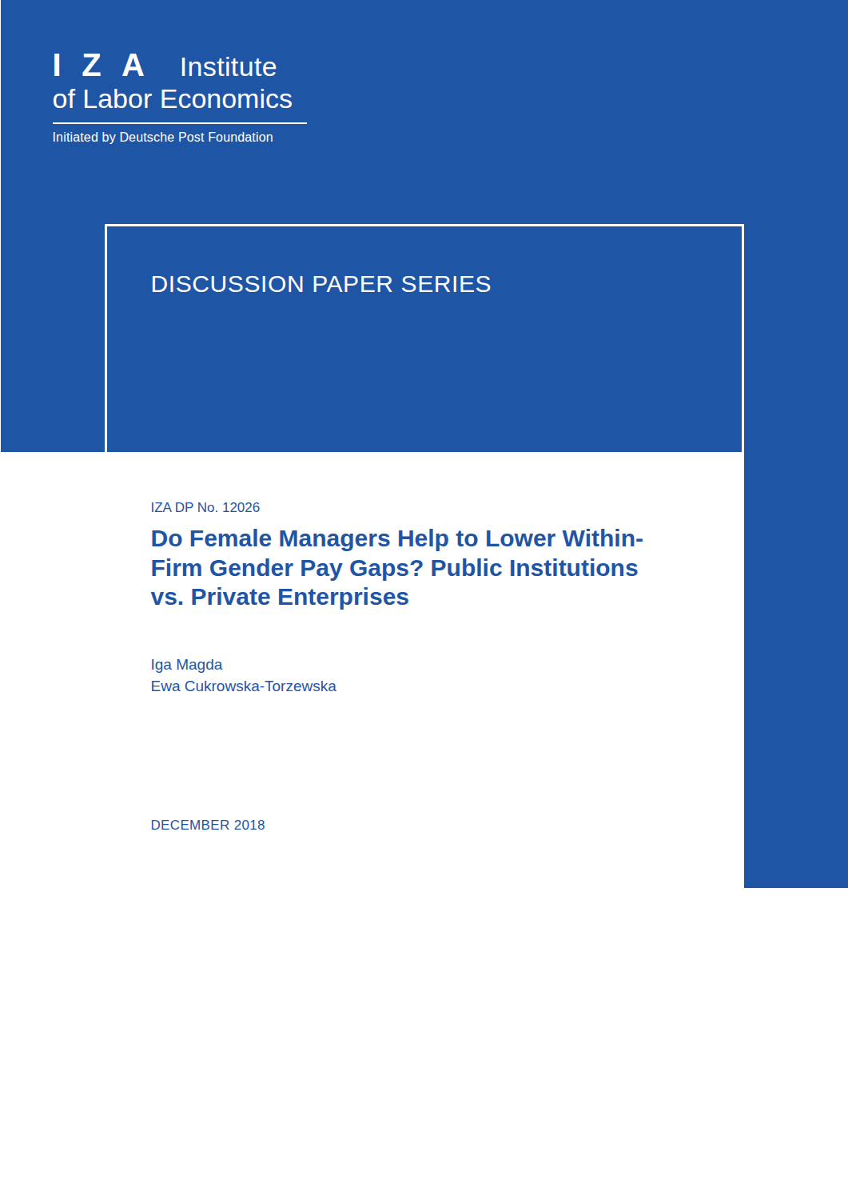I Z A Institute
of Labor Economics
Initiated by Deutsche Post Foundation
DISCUSSION PAPER SERIES
IZA DP No. 12026
Do Female Managers Help to Lower Within-Firm Gender Pay Gaps? Public Institutions vs. Private Enterprises
Iga Magda
Ewa Cukrowska-Torzewska
DECEMBER 2018